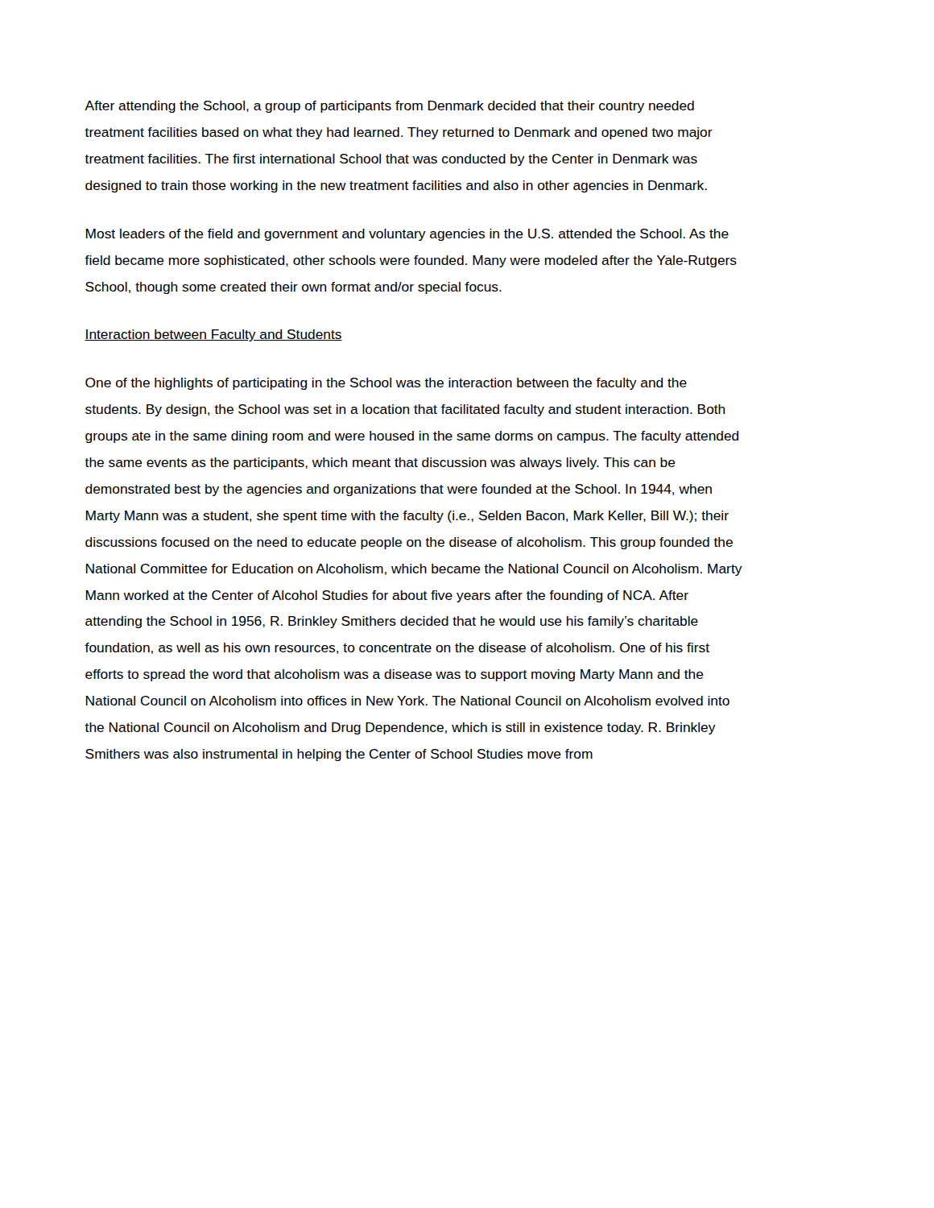After attending the School, a group of participants from Denmark decided that their country needed treatment facilities based on what they had learned. They returned to Denmark and opened two major treatment facilities. The first international School that was conducted by the Center in Denmark was designed to train those working in the new treatment facilities and also in other agencies in Denmark.
Most leaders of the field and government and voluntary agencies in the U.S. attended the School. As the field became more sophisticated, other schools were founded. Many were modeled after the Yale-Rutgers School, though some created their own format and/or special focus.
Interaction between Faculty and Students
One of the highlights of participating in the School was the interaction between the faculty and the students. By design, the School was set in a location that facilitated faculty and student interaction. Both groups ate in the same dining room and were housed in the same dorms on campus. The faculty attended the same events as the participants, which meant that discussion was always lively. This can be demonstrated best by the agencies and organizations that were founded at the School. In 1944, when Marty Mann was a student, she spent time with the faculty (i.e., Selden Bacon, Mark Keller, Bill W.); their discussions focused on the need to educate people on the disease of alcoholism. This group founded the National Committee for Education on Alcoholism, which became the National Council on Alcoholism. Marty Mann worked at the Center of Alcohol Studies for about five years after the founding of NCA. After attending the School in 1956, R. Brinkley Smithers decided that he would use his family’s charitable foundation, as well as his own resources, to concentrate on the disease of alcoholism. One of his first efforts to spread the word that alcoholism was a disease was to support moving Marty Mann and the National Council on Alcoholism into offices in New York. The National Council on Alcoholism evolved into the National Council on Alcoholism and Drug Dependence, which is still in existence today. R. Brinkley Smithers was also instrumental in helping the Center of School Studies move from